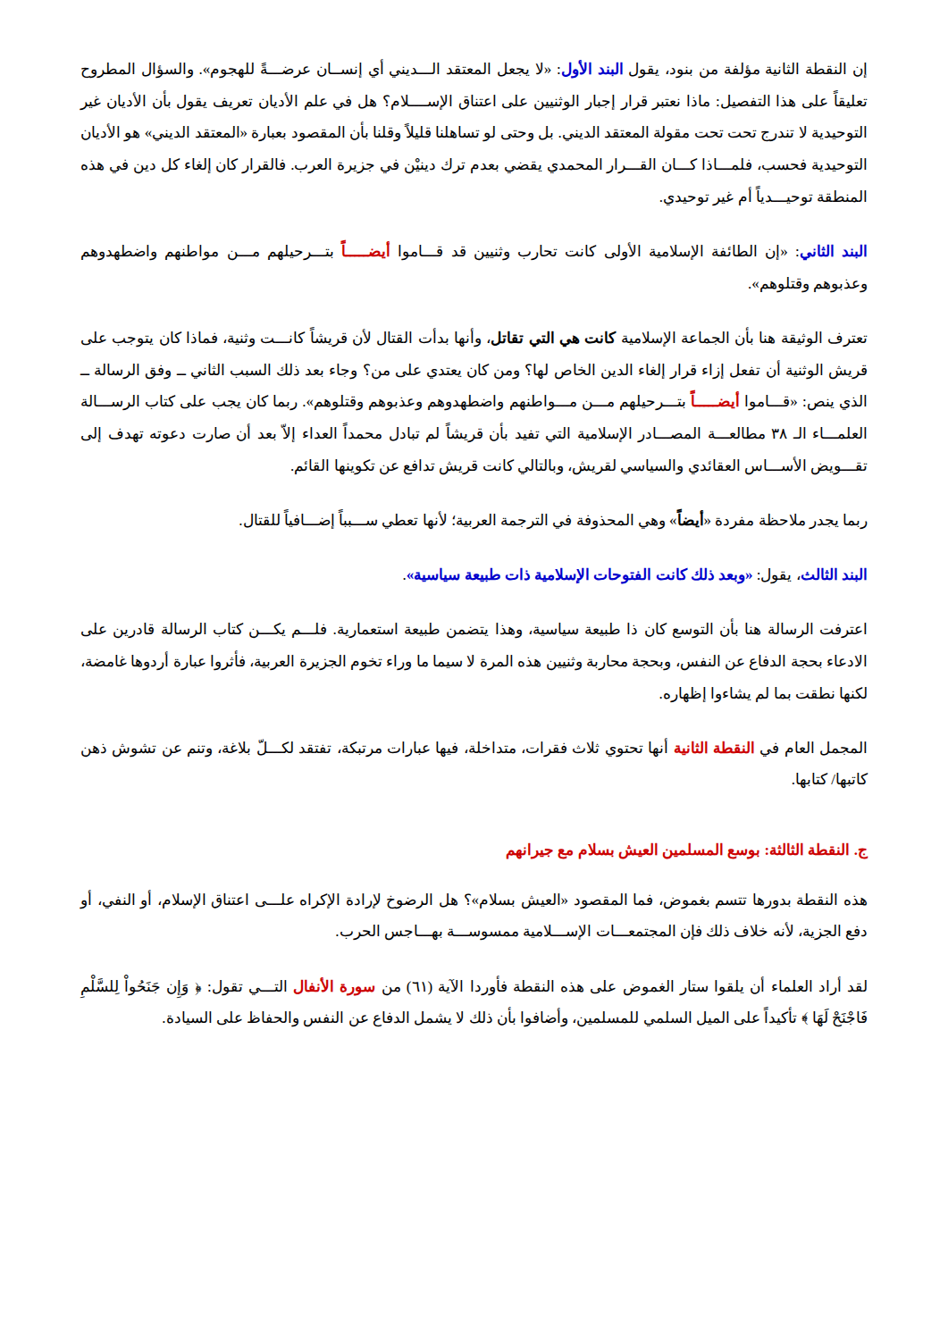إن النقطة الثانية مؤلفة من بنود، يقول البند الأول: «لا يجعل المعتقد الـــديني أي إنســان عرضـــةً للهجوم». والسؤال المطروح تعليقاً على هذا التفصيل: ماذا نعتبر قرار إجبار الوثنيين على اعتناق الإســــلام؟ هل في علم الأديان تعريف يقول بأن الأديان غير التوحيدية لا تندرج تحت تحت مقولة المعتقد الديني. بل وحتى لو تساهلنا قليلاً وقلنا بأن المقصود بعبارة «المعتقد الديني» هو الأديان التوحيدية فحسب، فلمـــاذا كـــان القـــرار المحمدي يقضي بعدم ترك دينيْن في جزيرة العرب. فالقرار كان إلغاء كل دين في هذه المنطقة توحيـــدياً أم غير توحيدي.
البند الثاني: «إن الطائفة الإسلامية الأولى كانت تحارب وثنيين قد قـــاموا أيضـــــاً بتـــرحيلهم مـــن مواطنهم واضطهدوهم وعذبوهم وقتلوهم».
تعترف الوثيقة هنا بأن الجماعة الإسلامية كانت هي التي تقاتل، وأنها بدأت القتال لأن قريشاً كانـــت وثنية، فماذا كان يتوجب على قريش الوثنية أن تفعل إزاء قرار إلغاء الدين الخاص لها؟ ومن كان يعتدي على من؟ وجاء بعد ذلك السبب الثاني ــ وفق الرسالة ــ الذي ينص: «قـــاموا أيضـــــاً بتـــرحيلهم مـــن مـــواطنهم واضطهدوهم وعذبوهم وقتلوهم». ربما كان يجب على كتاب الرســـالة العلمـــاء الـ ٣٨ مطالعـــة المصـــادر الإسلامية التي تفيد بأن قريشاً لم تبادل محمداً العداء إلاّ بعد أن صارت دعوته تهدف إلى تقـــويض الأســـاس العقائدي والسياسي لقريش، وبالتالي كانت قريش تدافع عن تكوينها القائم.
ربما يجدر ملاحظة مفردة «أيضاً» وهي المحذوفة في الترجمة العربية؛ لأنها تعطي ســـبباً إضـــافياً للقتال.
البند الثالث، يقول: «وبعد ذلك كانت الفتوحات الإسلامية ذات طبيعة سياسية».
اعترفت الرسالة هنا بأن التوسع كان ذا طبيعة سياسية، وهذا يتضمن طبيعة استعمارية. فلـــم يكـــن كتاب الرسالة قادرين على الادعاء بحجة الدفاع عن النفس، وبحجة محاربة وثنيين هذه المرة لا سيما ما وراء تخوم الجزيرة العربية، فأثروا عبارة أردوها غامضة، لكنها نطقت بما لم يشاءوا إظهاره.
المجمل العام في النقطة الثانية أنها تحتوي ثلاث فقرات، متداخلة، فيها عبارات مرتبكة، تفتقد لكـــلّ بلاغة، وتنم عن تشوش ذهن كاتبها/ كتابها.
ج. النقطة الثالثة: بوسع المسلمين العيش بسلام مع جيرانهم
هذه النقطة بدورها تتسم بغموض، فما المقصود «العيش بسلام»؟ هل الرضوخ لإرادة الإكراه علـــى اعتناق الإسلام، أو النفي، أو دفع الجزية، لأنه خلاف ذلك فإن المجتمعـــات الإســـلامية ممسوســـة بهـــاجس الحرب.
لقد أراد العلماء أن يلقوا ستار الغموض على هذه النقطة فأوردا الآية (٦١) من سورة الأنفال التـــي تقول: ﴿ وَإِن جَنَحُواْ لِلسَّلْمِ فَاجْنَحْ لَهَا ﴾ تأكيداً على الميل السلمي للمسلمين، وأضافوا بأن ذلك لا يشمل الدفاع عن النفس والحفاظ على السيادة.